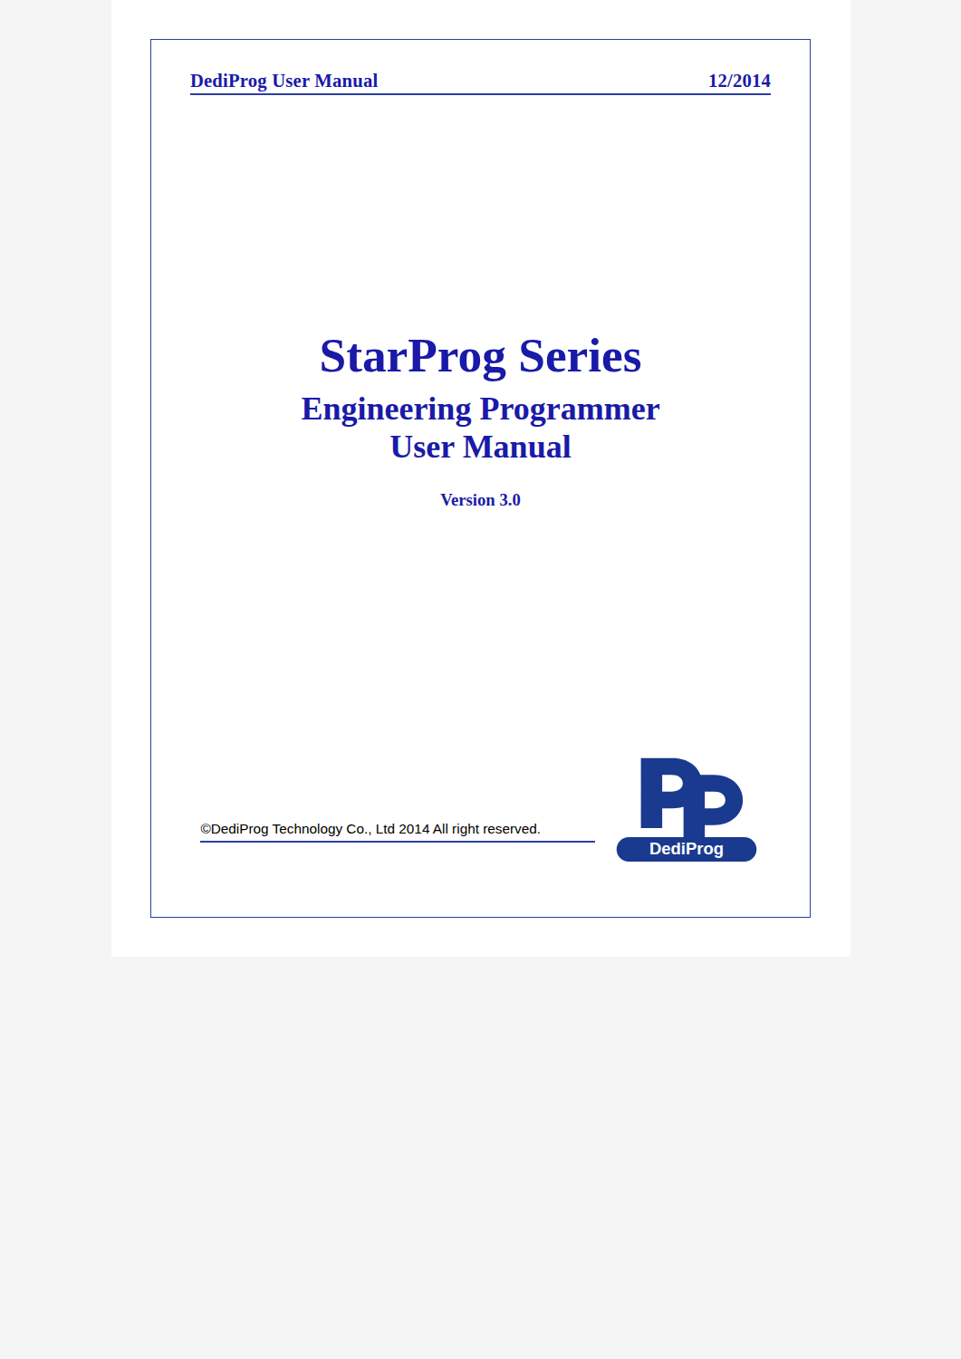DediProg User Manual 12/2014
StarProg Series
Engineering Programmer
User Manual
Version 3.0
DediProg
©DediProg Technology Co., Ltd 2014 All right reserved.